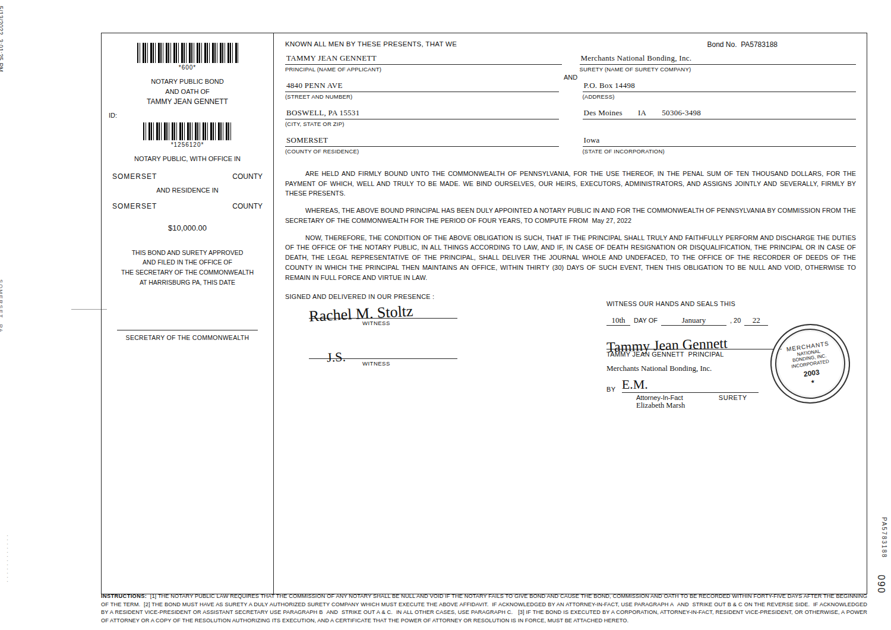5/13/2022 3:01:25 PM
SOMERSET PA
. . . . . . . . . . . .
*600*
NOTARY PUBLIC BOND
AND OATH OF
TAMMY JEAN GENNETT
ID:
*1256120*
NOTARY PUBLIC, WITH OFFICE IN
SOMERSET COUNTY
AND RESIDENCE IN
SOMERSET COUNTY
$10,000.00
THIS BOND AND SURETY APPROVED
AND FILED IN THE OFFICE OF
THE SECRETARY OF THE COMMONWEALTH
AT HARRISBURG PA, THIS DATE
SECRETARY OF THE COMMONWEALTH
KNOWN ALL MEN BY THESE PRESENTS, THAT WE
Bond No. PA5783188
TAMMY JEAN GENNETT
PRINCIPAL (NAME OF APPLICANT)
AND
Merchants National Bonding, Inc.
SURETY (NAME OF SURETY COMPANY)
4840 PENN AVE
(STREET AND NUMBER)
P.O. Box 14498
(ADDRESS)
BOSWELL, PA 15531
(CITY, STATE OR ZIP)
Des Moines IA 50306-3498
SOMERSET
(COUNTY OF RESIDENCE)
Iowa
(STATE OF INCORPORATION)
ARE HELD AND FIRMLY BOUND UNTO THE COMMONWEALTH OF PENNSYLVANIA, FOR THE USE THEREOF, IN THE PENAL SUM OF TEN THOUSAND DOLLARS, FOR THE PAYMENT OF WHICH, WELL AND TRULY TO BE MADE. WE BIND OURSELVES, OUR HEIRS, EXECUTORS, ADMINISTRATORS, AND ASSIGNS JOINTLY AND SEVERALLY, FIRMLY BY THESE PRESENTS.
WHEREAS, THE ABOVE BOUND PRINCIPAL HAS BEEN DULY APPOINTED A NOTARY PUBLIC IN AND FOR THE COMMONWEALTH OF PENNSYLVANIA BY COMMISSION FROM THE SECRETARY OF THE COMMONWEALTH FOR THE PERIOD OF FOUR YEARS, TO COMPUTE FROM May 27, 2022
NOW, THEREFORE, THE CONDITION OF THE ABOVE OBLIGATION IS SUCH, THAT IF THE PRINCIPAL SHALL TRULY AND FAITHFULLY PERFORM AND DISCHARGE THE DUTIES OF THE OFFICE OF THE NOTARY PUBLIC, IN ALL THINGS ACCORDING TO LAW, AND IF, IN CASE OF DEATH RESIGNATION OR DISQUALIFICATION, THE PRINCIPAL OR IN CASE OF DEATH, THE LEGAL REPRESENTATIVE OF THE PRINCIPAL, SHALL DELIVER THE JOURNAL WHOLE AND UNDEFACED, TO THE OFFICE OF THE RECORDER OF DEEDS OF THE COUNTY IN WHICH THE PRINCIPAL THEN MAINTAINS AN OFFICE, WITHIN THIRTY (30) DAYS OF SUCH EVENT, THEN THIS OBLIGATION TO BE NULL AND VOID, OTHERWISE TO REMAIN IN FULL FORCE AND VIRTUE IN LAW.
SIGNED AND DELIVERED IN OUR PRESENCE :
Rachel M. Stoltz
WITNESS
J.S.
WITNESS
WITNESS OUR HANDS AND SEALS THIS
10th DAY OF January , 20 22
Tammy Jean Gennett
TAMMY JEAN GENNETT PRINCIPAL
Merchants National Bonding, Inc.
BY E.M.
Attorney-In-FactSURETY
Elizabeth Marsh
MERCHANTS NATIONAL
BONDING, INC.
INCORPORATED 2003 ★
INSTRUCTIONS: [1] THE NOTARY PUBLIC LAW REQUIRES THAT THE COMMISSION OF ANY NOTARY SHALL BE NULL AND VOID IF THE NOTARY FAILS TO GIVE BOND AND CAUSE THE BOND, COMMISSION AND OATH TO BE RECORDED WITHIN FORTY-FIVE DAYS AFTER THE BEGINNING OF THE TERM. [2] THE BOND MUST HAVE AS SURETY A DULY AUTHORIZED SURETY COMPANY WHICH MUST EXECUTE THE ABOVE AFFIDAVIT. IF ACKNOWLEDGED BY AN ATTORNEY-IN-FACT, USE PARAGRAPH A AND STRIKE OUT B & C ON THE REVERSE SIDE. IF ACKNOWLEDGED BY A RESIDENT VICE-PRESIDENT OR ASSISTANT SECRETARY USE PARAGRAPH B AND STRIKE OUT A & C. IN ALL OTHER CASES, USE PARAGRAPH C. [3] IF THE BOND IS EXECUTED BY A CORPORATION, ATTORNEY-IN-FACT, RESIDENT VICE-PRESIDENT, OR OTHERWISE, A POWER OF ATTORNEY OR A COPY OF THE RESOLUTION AUTHORIZING ITS EXECUTION, AND A CERTIFICATE THAT THE POWER OF ATTORNEY OR RESOLUTION IS IN FORCE, MUST BE ATTACHED HERETO.
PA5783188
090